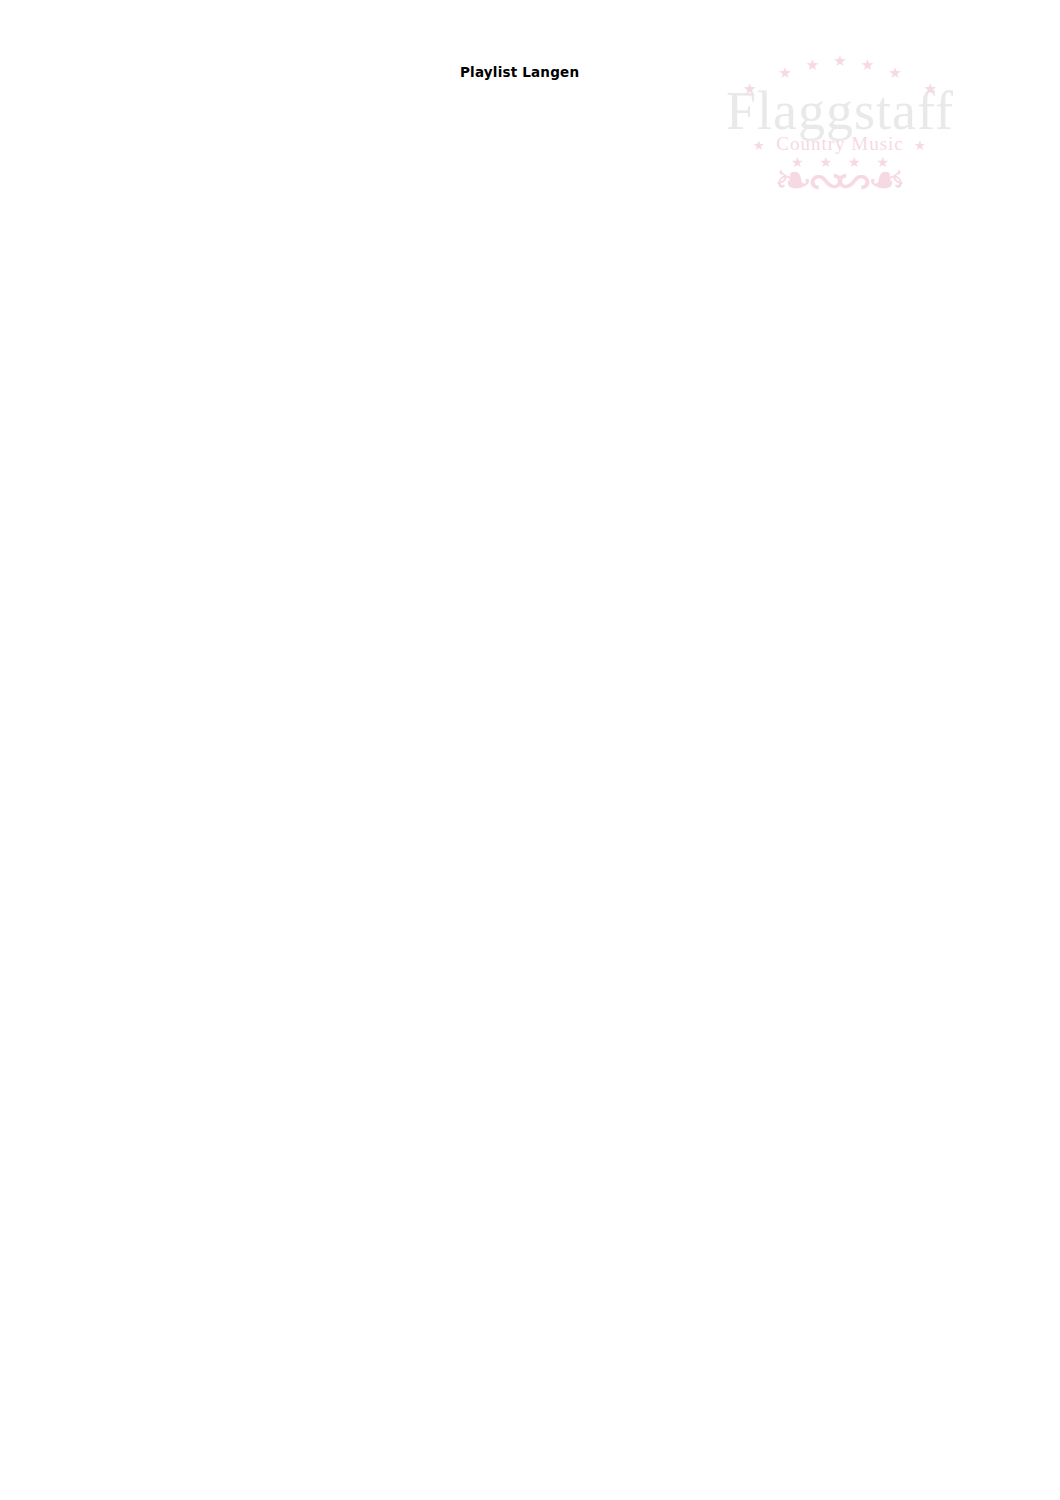Playlist Langen
★★★★★
★ ★
Flaggstaff ★Country Music★ ★★★★ ❧∾❧∾